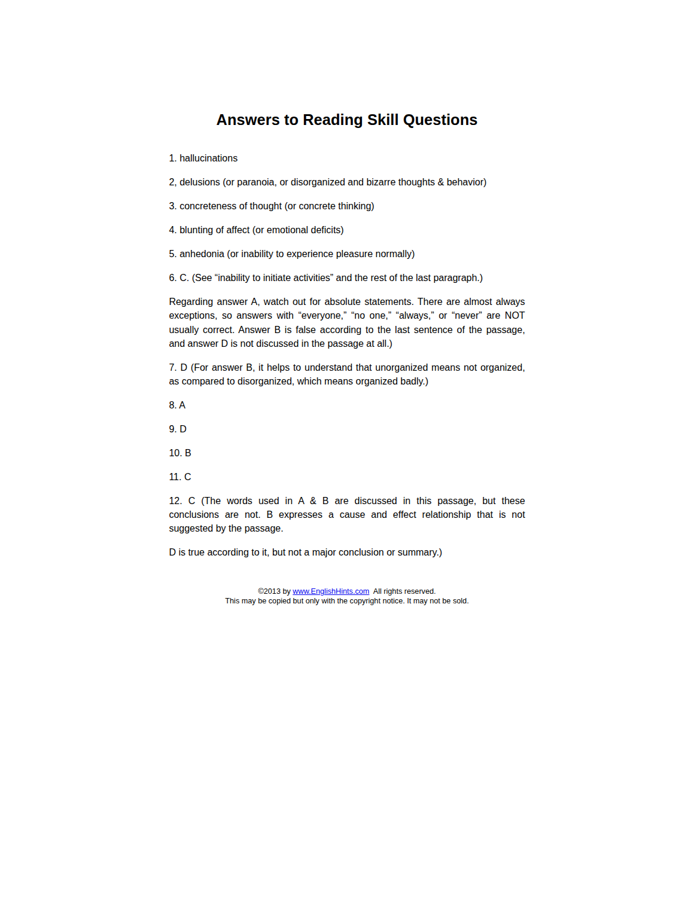Answers to Reading Skill Questions
1. hallucinations
2, delusions (or paranoia, or disorganized and bizarre thoughts & behavior)
3. concreteness of thought (or concrete thinking)
4. blunting of affect (or emotional deficits)
5. anhedonia (or inability to experience pleasure normally)
6. C. (See “inability to initiate activities” and the rest of the last paragraph.)
Regarding answer A, watch out for absolute statements. There are almost always exceptions, so answers with “everyone,” “no one,” “always,” or “never” are NOT usually correct. Answer B is false according to the last sentence of the passage, and answer D is not discussed in the passage at all.)
7. D (For answer B, it helps to understand that unorganized means not organized, as compared to disorganized, which means organized badly.)
8. A
9. D
10. B
11. C
12. C (The words used in A & B are discussed in this passage, but these conclusions are not. B expresses a cause and effect relationship that is not suggested by the passage.
D is true according to it, but not a major conclusion or summary.)
©2013 by www.EnglishHints.com All rights reserved.
This may be copied but only with the copyright notice. It may not be sold.